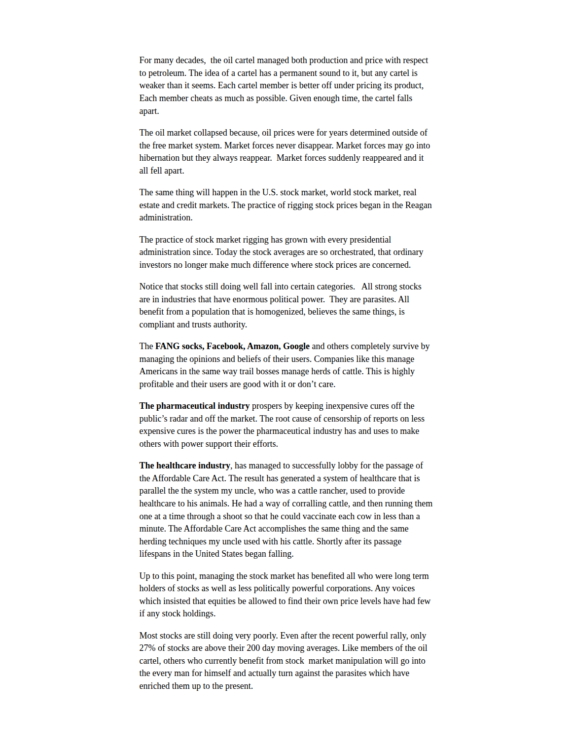For many decades, the oil cartel managed both production and price with respect to petroleum. The idea of a cartel has a permanent sound to it, but any cartel is weaker than it seems. Each cartel member is better off under pricing its product, Each member cheats as much as possible. Given enough time, the cartel falls apart.
The oil market collapsed because, oil prices were for years determined outside of the free market system. Market forces never disappear. Market forces may go into hibernation but they always reappear. Market forces suddenly reappeared and it all fell apart.
The same thing will happen in the U.S. stock market, world stock market, real estate and credit markets. The practice of rigging stock prices began in the Reagan administration.
The practice of stock market rigging has grown with every presidential administration since. Today the stock averages are so orchestrated, that ordinary investors no longer make much difference where stock prices are concerned.
Notice that stocks still doing well fall into certain categories. All strong stocks are in industries that have enormous political power. They are parasites. All benefit from a population that is homogenized, believes the same things, is compliant and trusts authority.
The FANG socks, Facebook, Amazon, Google and others completely survive by managing the opinions and beliefs of their users. Companies like this manage Americans in the same way trail bosses manage herds of cattle. This is highly profitable and their users are good with it or don’t care.
The pharmaceutical industry prospers by keeping inexpensive cures off the public’s radar and off the market. The root cause of censorship of reports on less expensive cures is the power the pharmaceutical industry has and uses to make others with power support their efforts.
The healthcare industry, has managed to successfully lobby for the passage of the Affordable Care Act. The result has generated a system of healthcare that is parallel the the system my uncle, who was a cattle rancher, used to provide healthcare to his animals. He had a way of corralling cattle, and then running them one at a time through a shoot so that he could vaccinate each cow in less than a minute. The Affordable Care Act accomplishes the same thing and the same herding techniques my uncle used with his cattle. Shortly after its passage lifespans in the United States began falling.
Up to this point, managing the stock market has benefited all who were long term holders of stocks as well as less politically powerful corporations. Any voices which insisted that equities be allowed to find their own price levels have had few if any stock holdings.
Most stocks are still doing very poorly. Even after the recent powerful rally, only 27% of stocks are above their 200 day moving averages. Like members of the oil cartel, others who currently benefit from stock market manipulation will go into the every man for himself and actually turn against the parasites which have enriched them up to the present.